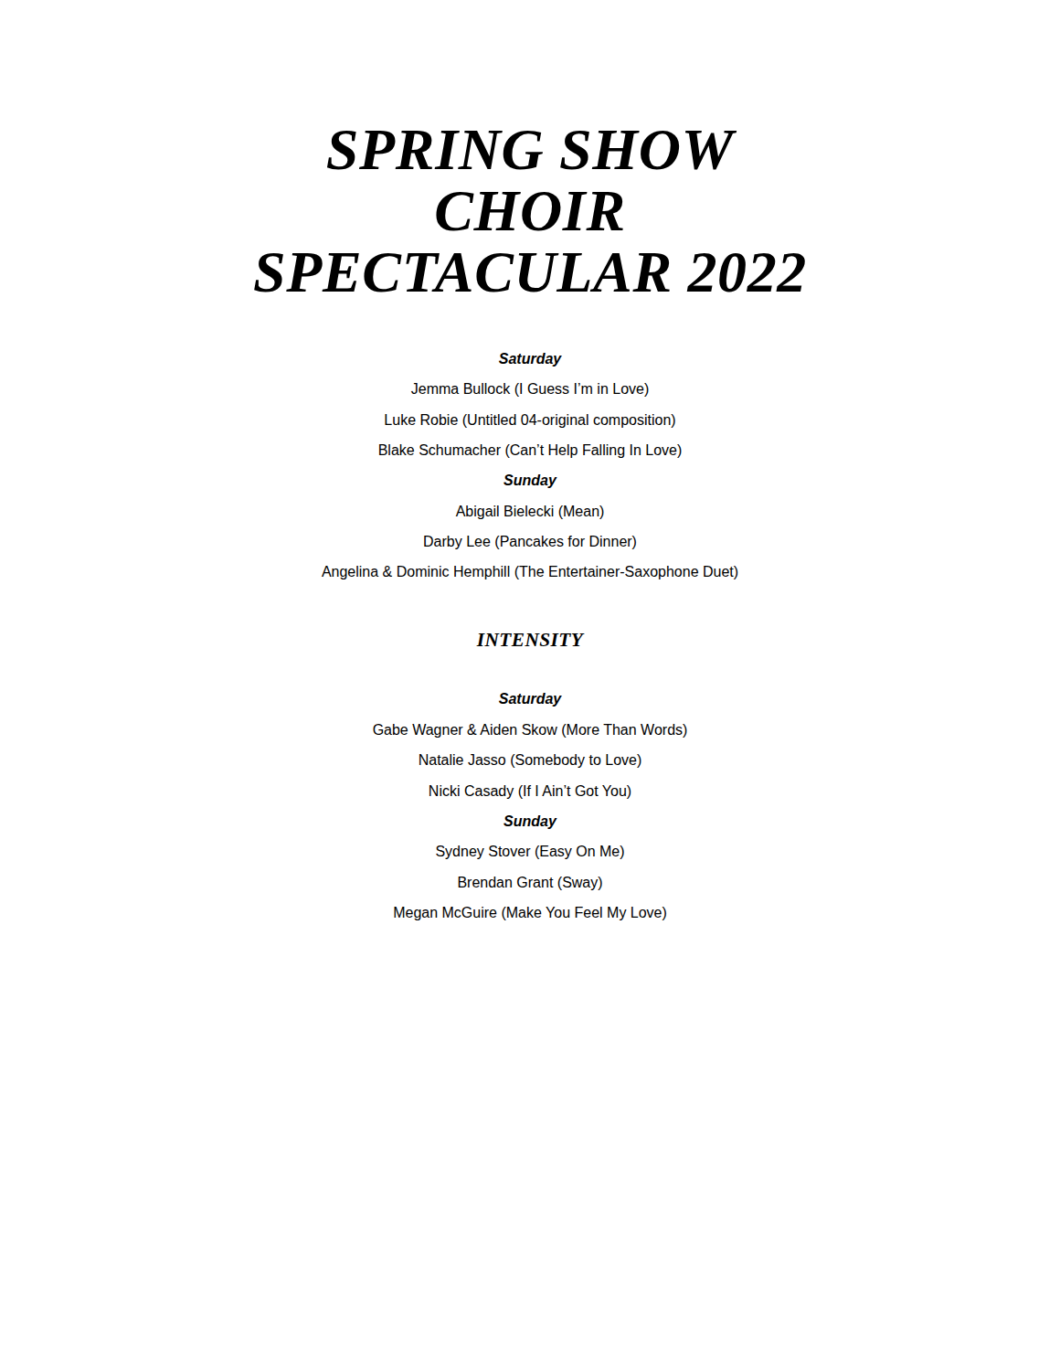SPRING SHOW CHOIR SPECTACULAR 2022
Saturday
Jemma Bullock (I Guess I’m in Love)
Luke Robie (Untitled 04-original composition)
Blake Schumacher (Can’t Help Falling In Love)
Sunday
Abigail Bielecki (Mean)
Darby Lee (Pancakes for Dinner)
Angelina & Dominic Hemphill (The Entertainer-Saxophone Duet)
INTENSITY
Saturday
Gabe Wagner & Aiden Skow (More Than Words)
Natalie Jasso (Somebody to Love)
Nicki Casady (If I Ain’t Got You)
Sunday
Sydney Stover (Easy On Me)
Brendan Grant (Sway)
Megan McGuire (Make You Feel My Love)